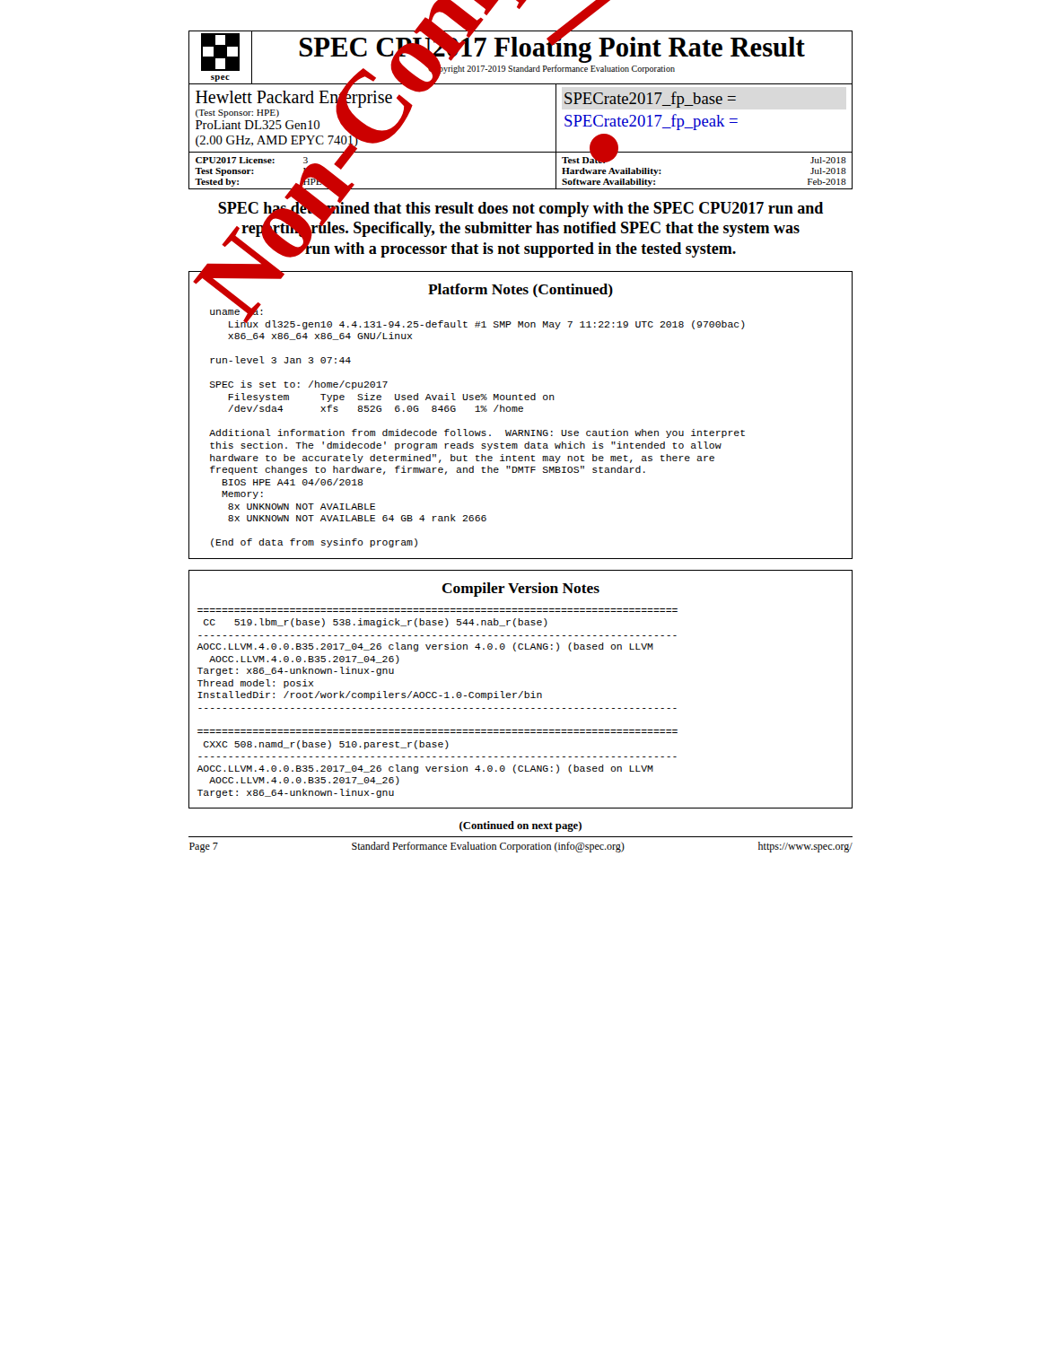spec
SPEC CPU2017 Floating Point Rate Result
Copyright 2017-2019 Standard Performance Evaluation Corporation
Hewlett Packard Enterprise
(Test Sponsor: HPE)
ProLiant DL325 Gen10
(2.00 GHz, AMD EPYC 7401)
SPECrate2017_fp_base = SPECrate2017_fp_peak =
CPU2017 License: 3
Test Sponsor: HPE
Tested by: HPE
Test Date: Jul-2018
Hardware Availability: Jul-2018
Software Availability: Feb-2018
SPEC has determined that this result does not comply with the SPEC CPU2017 run and
reporting rules. Specifically, the submitter has notified SPEC that the system was
run with a processor that is not supported in the tested system.
Platform Notes (Continued)
  uname -a:
     Linux dl325-gen10 4.4.131-94.25-default #1 SMP Mon May 7 11:22:19 UTC 2018 (9700bac)
     x86_64 x86_64 x86_64 GNU/Linux

  run-level 3 Jan 3 07:44

  SPEC is set to: /home/cpu2017
     Filesystem     Type  Size  Used Avail Use% Mounted on
     /dev/sda4      xfs   852G  6.0G  846G   1% /home

  Additional information from dmidecode follows.  WARNING: Use caution when you interpret
  this section. The 'dmidecode' program reads system data which is "intended to allow
  hardware to be accurately determined", but the intent may not be met, as there are
  frequent changes to hardware, firmware, and the "DMTF SMBIOS" standard.
    BIOS HPE A41 04/06/2018
    Memory:
     8x UNKNOWN NOT AVAILABLE
     8x UNKNOWN NOT AVAILABLE 64 GB 4 rank 2666

  (End of data from sysinfo program)
Compiler Version Notes
==============================================================================
 CC   519.lbm_r(base) 538.imagick_r(base) 544.nab_r(base)
------------------------------------------------------------------------------
AOCC.LLVM.4.0.0.B35.2017_04_26 clang version 4.0.0 (CLANG:) (based on LLVM
  AOCC.LLVM.4.0.0.B35.2017_04_26)
Target: x86_64-unknown-linux-gnu
Thread model: posix
InstalledDir: /root/work/compilers/AOCC-1.0-Compiler/bin
------------------------------------------------------------------------------

==============================================================================
 CXXC 508.namd_r(base) 510.parest_r(base)
------------------------------------------------------------------------------
AOCC.LLVM.4.0.0.B35.2017_04_26 clang version 4.0.0 (CLANG:) (based on LLVM
  AOCC.LLVM.4.0.0.B35.2017_04_26)
Target: x86_64-unknown-linux-gnu
(Continued on next page)
Page 7
Standard Performance Evaluation Corporation (info@spec.org)
https://www.spec.org/
Non-Compliant